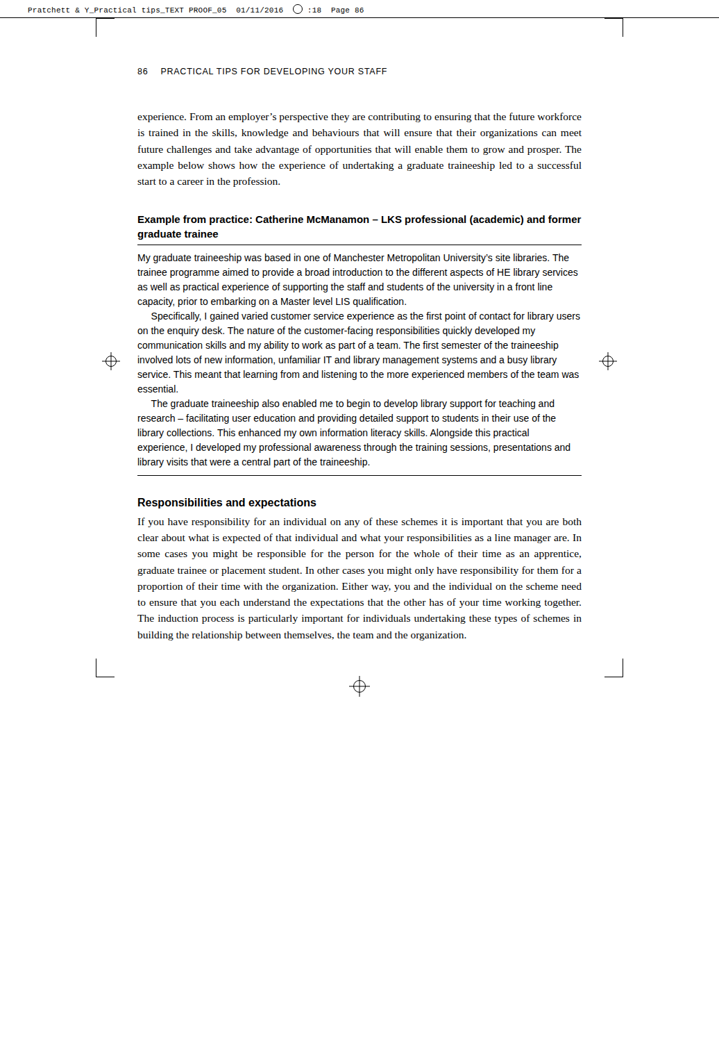Pratchett & Y_Practical tips_TEXT PROOF_05 01/11/2016 :18 Page 86
86 PRACTICAL TIPS FOR DEVELOPING YOUR STAFF
experience. From an employer’s perspective they are contributing to ensuring that the future workforce is trained in the skills, knowledge and behaviours that will ensure that their organizations can meet future challenges and take advantage of opportunities that will enable them to grow and prosper. The example below shows how the experience of undertaking a graduate traineeship led to a successful start to a career in the profession.
Example from practice: Catherine McManamon – LKS professional (academic) and former graduate trainee
My graduate traineeship was based in one of Manchester Metropolitan University’s site libraries. The trainee programme aimed to provide a broad introduction to the different aspects of HE library services as well as practical experience of supporting the staff and students of the university in a front line capacity, prior to embarking on a Master level LIS qualification.
Specifically, I gained varied customer service experience as the first point of contact for library users on the enquiry desk. The nature of the customer-facing responsibilities quickly developed my communication skills and my ability to work as part of a team. The first semester of the traineeship involved lots of new information, unfamiliar IT and library management systems and a busy library service. This meant that learning from and listening to the more experienced members of the team was essential.
The graduate traineeship also enabled me to begin to develop library support for teaching and research – facilitating user education and providing detailed support to students in their use of the library collections. This enhanced my own information literacy skills. Alongside this practical experience, I developed my professional awareness through the training sessions, presentations and library visits that were a central part of the traineeship.
Responsibilities and expectations
If you have responsibility for an individual on any of these schemes it is important that you are both clear about what is expected of that individual and what your responsibilities as a line manager are. In some cases you might be responsible for the person for the whole of their time as an apprentice, graduate trainee or placement student. In other cases you might only have responsibility for them for a proportion of their time with the organization. Either way, you and the individual on the scheme need to ensure that you each understand the expectations that the other has of your time working together. The induction process is particularly important for individuals undertaking these types of schemes in building the relationship between themselves, the team and the organization.